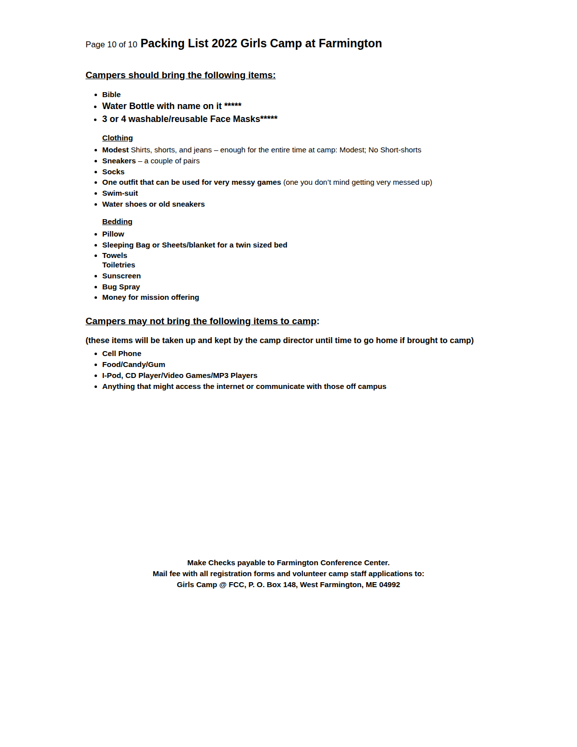Page 10 of 10 Packing List 2022 Girls Camp at Farmington
Campers should bring the following items:
Bible
Water Bottle with name on it *****
3 or 4 washable/reusable Face Masks*****
Clothing
Modest Shirts, shorts, and jeans – enough for the entire time at camp: Modest; No Short-shorts
Sneakers – a couple of pairs
Socks
One outfit that can be used for very messy games (one you don’t mind getting very messed up)
Swim-suit
Water shoes or old sneakers
Bedding
Pillow
Sleeping Bag or Sheets/blanket for a twin sized bed
Towels
Toiletries
Sunscreen
Bug Spray
Money for mission offering
Campers may not bring the following items to camp:
(these items will be taken up and kept by the camp director until time to go home if brought to camp)
Cell Phone
Food/Candy/Gum
I-Pod, CD Player/Video Games/MP3 Players
Anything that might access the internet or communicate with those off campus
Make Checks payable to Farmington Conference Center.
Mail fee with all registration forms and volunteer camp staff applications to:
Girls Camp @ FCC, P. O. Box 148, West Farmington, ME 04992